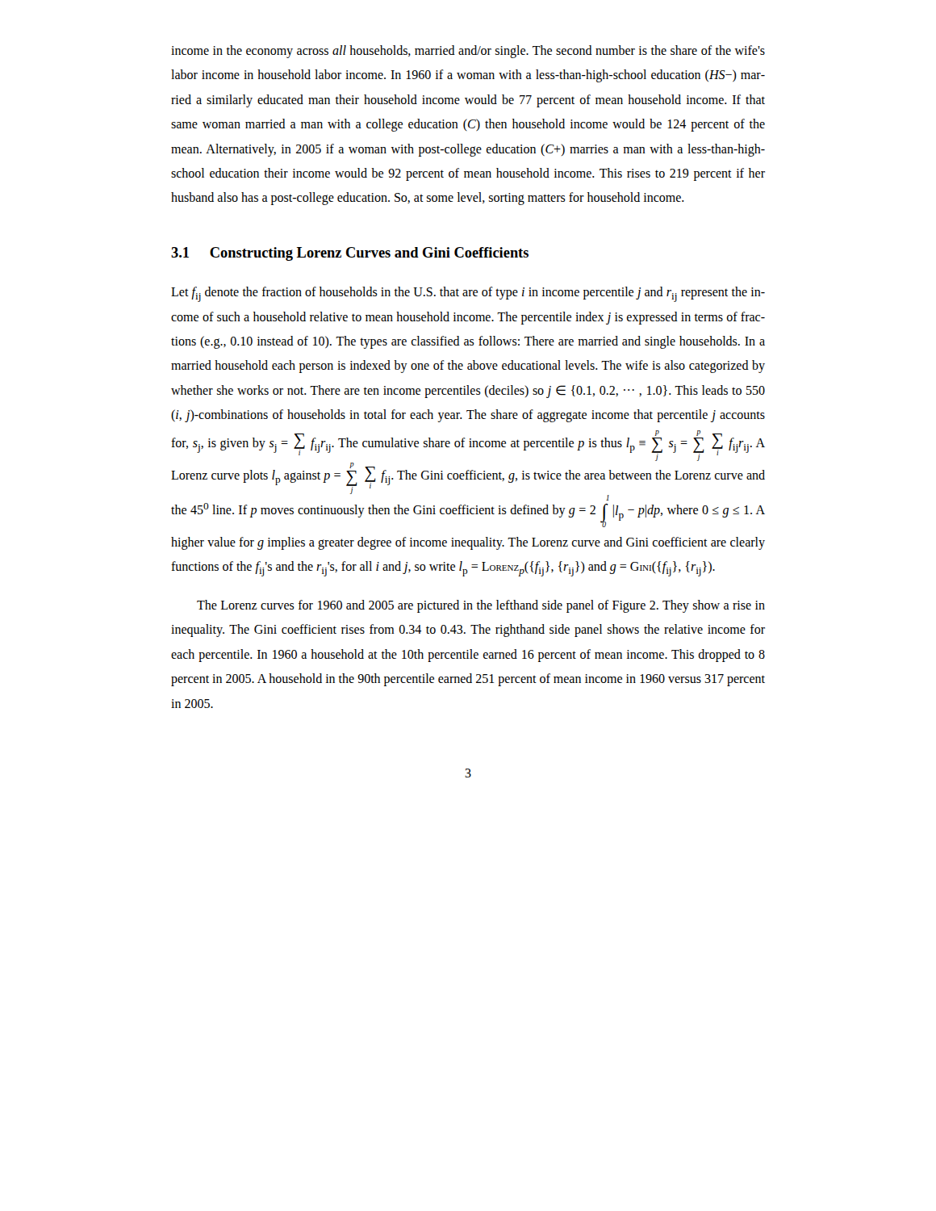income in the economy across all households, married and/or single. The second number is the share of the wife's labor income in household labor income. In 1960 if a woman with a less-than-high-school education (HS−) married a similarly educated man their household income would be 77 percent of mean household income. If that same woman married a man with a college education (C) then household income would be 124 percent of the mean. Alternatively, in 2005 if a woman with post-college education (C+) marries a man with a less-than-high-school education their income would be 92 percent of mean household income. This rises to 219 percent if her husband also has a post-college education. So, at some level, sorting matters for household income.
3.1 Constructing Lorenz Curves and Gini Coefficients
Let fij denote the fraction of households in the U.S. that are of type i in income percentile j and rij represent the income of such a household relative to mean household income. The percentile index j is expressed in terms of fractions (e.g., 0.10 instead of 10). The types are classified as follows: There are married and single households. In a married household each person is indexed by one of the above educational levels. The wife is also categorized by whether she works or not. There are ten income percentiles (deciles) so j ∈ {0.1, 0.2, ··· , 1.0}. This leads to 550 (i, j)-combinations of households in total for each year. The share of aggregate income that percentile j accounts for, sj, is given by sj = ∑i fijrij. The cumulative share of income at percentile p is thus lp ≡ p∑j sj = p∑j ∑i fijrij. A Lorenz curve plots lp against p = p∑j ∑i fij. The Gini coefficient, g, is twice the area between the Lorenz curve and the 450 line. If p moves continuously then the Gini coefficient is defined by g = 2 1∫0 |lp − p|dp, where 0 ≤ g ≤ 1. A higher value for g implies a greater degree of income inequality. The Lorenz curve and Gini coefficient are clearly functions of the fij's and the rij's, for all i and j, so write lp = Lorenzp({fij}, {rij}) and g = Gini({fij}, {rij}).
The Lorenz curves for 1960 and 2005 are pictured in the lefthand side panel of Figure 2. They show a rise in inequality. The Gini coefficient rises from 0.34 to 0.43. The righthand side panel shows the relative income for each percentile. In 1960 a household at the 10th percentile earned 16 percent of mean income. This dropped to 8 percent in 2005. A household in the 90th percentile earned 251 percent of mean income in 1960 versus 317 percent in 2005.
3